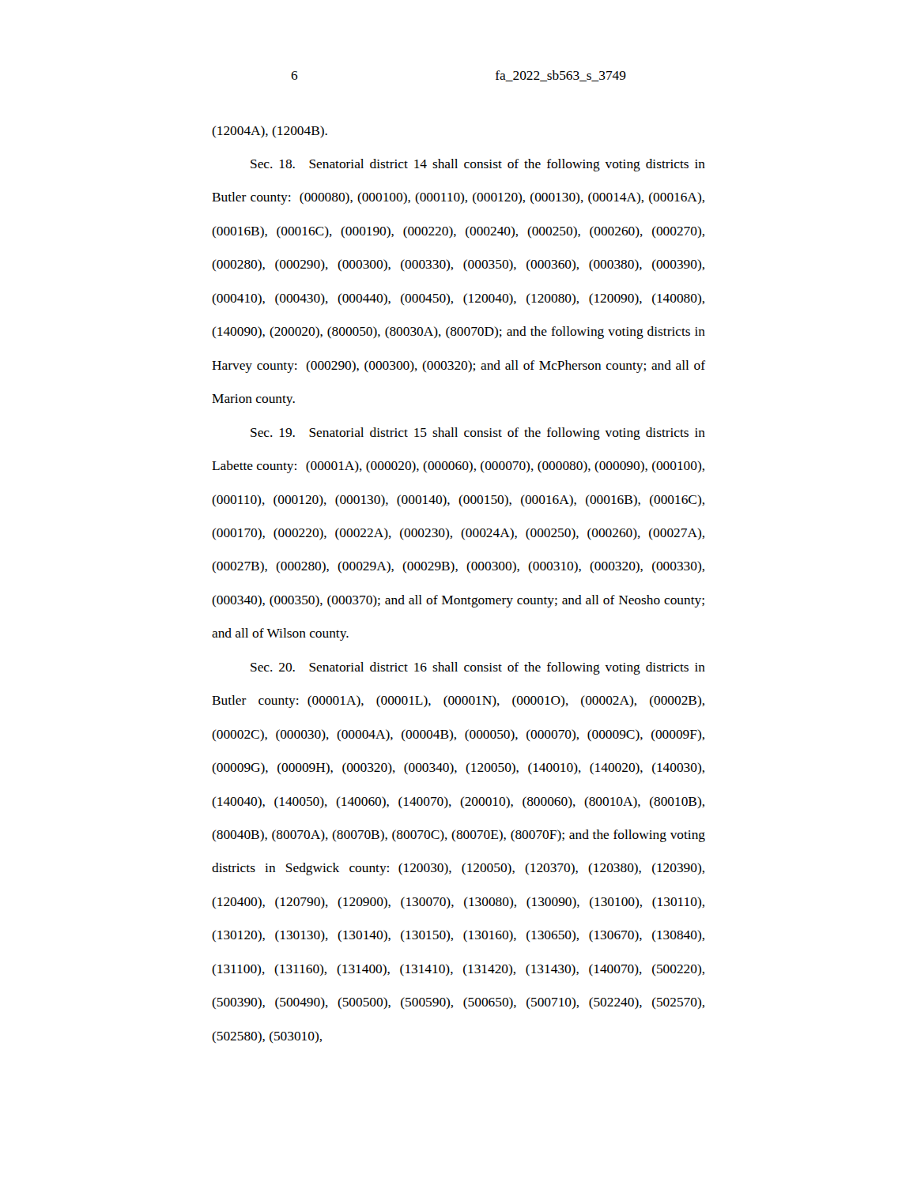6 fa_2022_sb563_s_3749
(12004A), (12004B).
Sec. 18. Senatorial district 14 shall consist of the following voting districts in Butler county: (000080), (000100), (000110), (000120), (000130), (00014A), (00016A), (00016B), (00016C), (000190), (000220), (000240), (000250), (000260), (000270), (000280), (000290), (000300), (000330), (000350), (000360), (000380), (000390), (000410), (000430), (000440), (000450), (120040), (120080), (120090), (140080), (140090), (200020), (800050), (80030A), (80070D); and the following voting districts in Harvey county: (000290), (000300), (000320); and all of McPherson county; and all of Marion county.
Sec. 19. Senatorial district 15 shall consist of the following voting districts in Labette county: (00001A), (000020), (000060), (000070), (000080), (000090), (000100), (000110), (000120), (000130), (000140), (000150), (00016A), (00016B), (00016C), (000170), (000220), (00022A), (000230), (00024A), (000250), (000260), (00027A), (00027B), (000280), (00029A), (00029B), (000300), (000310), (000320), (000330), (000340), (000350), (000370); and all of Montgomery county; and all of Neosho county; and all of Wilson county.
Sec. 20. Senatorial district 16 shall consist of the following voting districts in Butler county: (00001A), (00001L), (00001N), (00001O), (00002A), (00002B), (00002C), (000030), (00004A), (00004B), (000050), (000070), (00009C), (00009F), (00009G), (00009H), (000320), (000340), (120050), (140010), (140020), (140030), (140040), (140050), (140060), (140070), (200010), (800060), (80010A), (80010B), (80040B), (80070A), (80070B), (80070C), (80070E), (80070F); and the following voting districts in Sedgwick county: (120030), (120050), (120370), (120380), (120390), (120400), (120790), (120900), (130070), (130080), (130090), (130100), (130110), (130120), (130130), (130140), (130150), (130160), (130650), (130670), (130840), (131100), (131160), (131400), (131410), (131420), (131430), (140070), (500220), (500390), (500490), (500500), (500590), (500650), (500710), (502240), (502570), (502580), (503010),